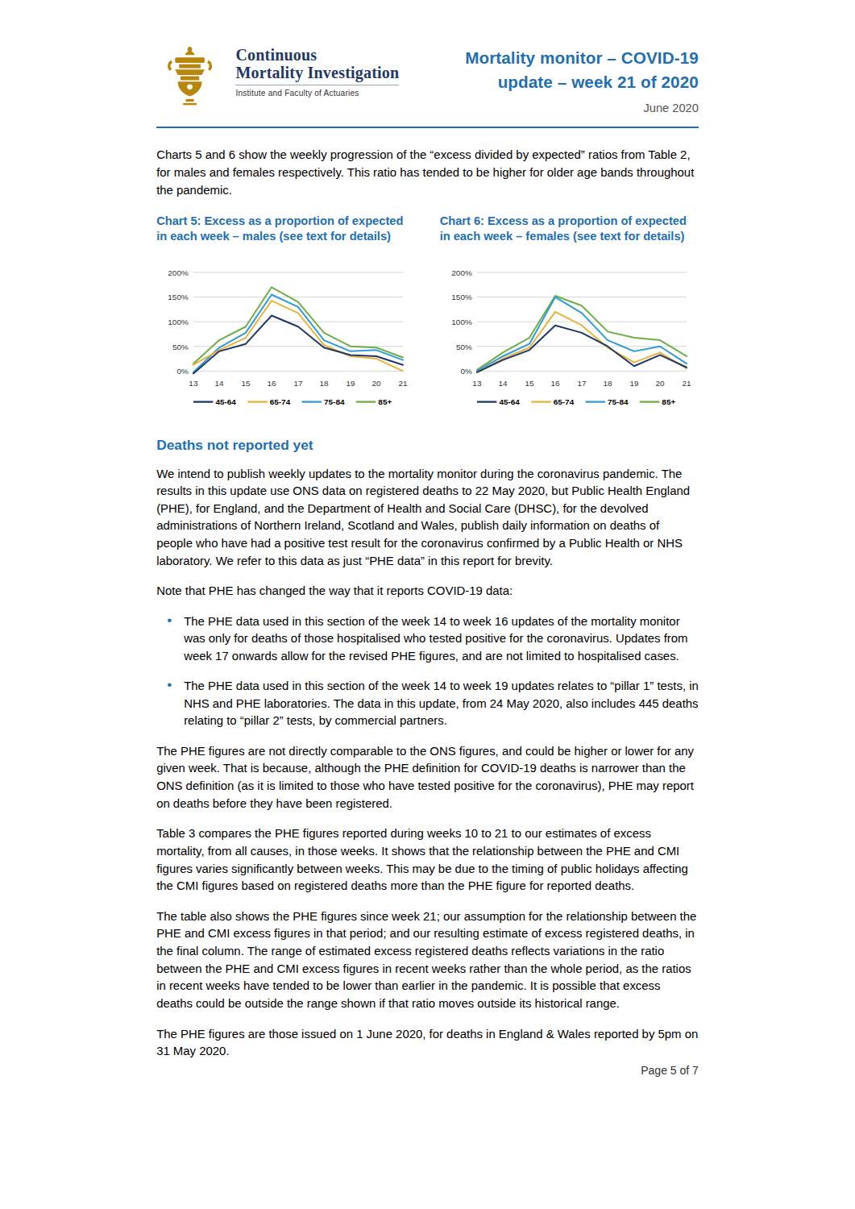Continuous
Mortality Investigation
Institute and Faculty of Actuaries
Mortality monitor – COVID-19 update – week 21 of 2020
June 2020
Charts 5 and 6 show the weekly progression of the “excess divided by expected” ratios from Table 2, for males and females respectively. This ratio has tended to be higher for older age bands throughout the pandemic.
Chart 5: Excess as a proportion of expected in each week – males (see text for details)
200% 150% 100% 50% 0% 13 14 15 16 17 18 19 20 21 45-64 65-74 75-84 85+
Chart 6: Excess as a proportion of expected in each week – females (see text for details)
200% 150% 100% 50% 0% 13 14 15 16 17 18 19 20 21 45-64 65-74 75-84 85+
Deaths not reported yet
We intend to publish weekly updates to the mortality monitor during the coronavirus pandemic. The results in this update use ONS data on registered deaths to 22 May 2020, but Public Health England (PHE), for England, and the Department of Health and Social Care (DHSC), for the devolved administrations of Northern Ireland, Scotland and Wales, publish daily information on deaths of people who have had a positive test result for the coronavirus confirmed by a Public Health or NHS laboratory. We refer to this data as just “PHE data” in this report for brevity.
Note that PHE has changed the way that it reports COVID-19 data:
The PHE data used in this section of the week 14 to week 16 updates of the mortality monitor was only for deaths of those hospitalised who tested positive for the coronavirus. Updates from week 17 onwards allow for the revised PHE figures, and are not limited to hospitalised cases.
The PHE data used in this section of the week 14 to week 19 updates relates to “pillar 1” tests, in NHS and PHE laboratories. The data in this update, from 24 May 2020, also includes 445 deaths relating to “pillar 2” tests, by commercial partners.
The PHE figures are not directly comparable to the ONS figures, and could be higher or lower for any given week. That is because, although the PHE definition for COVID-19 deaths is narrower than the ONS definition (as it is limited to those who have tested positive for the coronavirus), PHE may report on deaths before they have been registered.
Table 3 compares the PHE figures reported during weeks 10 to 21 to our estimates of excess mortality, from all causes, in those weeks. It shows that the relationship between the PHE and CMI figures varies significantly between weeks. This may be due to the timing of public holidays affecting the CMI figures based on registered deaths more than the PHE figure for reported deaths.
The table also shows the PHE figures since week 21; our assumption for the relationship between the PHE and CMI excess figures in that period; and our resulting estimate of excess registered deaths, in the final column. The range of estimated excess registered deaths reflects variations in the ratio between the PHE and CMI excess figures in recent weeks rather than the whole period, as the ratios in recent weeks have tended to be lower than earlier in the pandemic. It is possible that excess deaths could be outside the range shown if that ratio moves outside its historical range.
The PHE figures are those issued on 1 June 2020, for deaths in England & Wales reported by 5pm on
31 May 2020.
Page 5 of 7